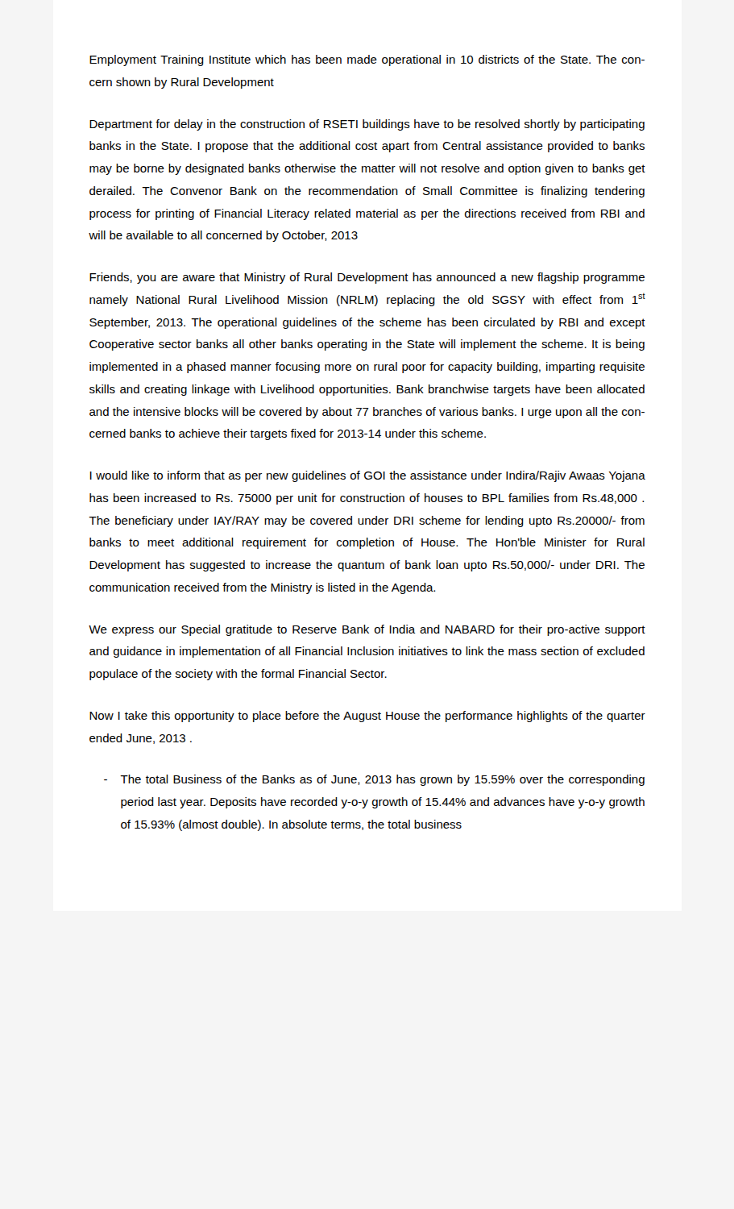Employment Training Institute which has been made operational in 10 districts of the State. The concern shown by Rural Development
Department for delay in the construction of RSETI buildings have to be resolved shortly by participating banks in the State. I propose that the additional cost apart from Central assistance provided to banks may be borne by designated banks otherwise the matter will not resolve and option given to banks get derailed. The Convenor Bank on the recommendation of Small Committee is finalizing tendering process for printing of Financial Literacy related material as per the directions received from RBI and will be available to all concerned by October, 2013
Friends, you are aware that Ministry of Rural Development has announced a new flagship programme namely National Rural Livelihood Mission (NRLM) replacing the old SGSY with effect from 1st September, 2013. The operational guidelines of the scheme has been circulated by RBI and except Cooperative sector banks all other banks operating in the State will implement the scheme. It is being implemented in a phased manner focusing more on rural poor for capacity building, imparting requisite skills and creating linkage with Livelihood opportunities. Bank branchwise targets have been allocated and the intensive blocks will be covered by about 77 branches of various banks. I urge upon all the concerned banks to achieve their targets fixed for 2013-14 under this scheme.
I would like to inform that as per new guidelines of GOI the assistance under Indira/Rajiv Awaas Yojana has been increased to Rs. 75000 per unit for construction of houses to BPL families from Rs.48,000 . The beneficiary under IAY/RAY may be covered under DRI scheme for lending upto Rs.20000/- from banks to meet additional requirement for completion of House. The Hon'ble Minister for Rural Development has suggested to increase the quantum of bank loan upto Rs.50,000/- under DRI. The communication received from the Ministry is listed in the Agenda.
We express our Special gratitude to Reserve Bank of India and NABARD for their pro-active support and guidance in implementation of all Financial Inclusion initiatives to link the mass section of excluded populace of the society with the formal Financial Sector.
Now I take this opportunity to place before the August House the performance highlights of the quarter ended June, 2013 .
The total Business of the Banks as of June, 2013 has grown by 15.59% over the corresponding period last year. Deposits have recorded y-o-y growth of 15.44% and advances have y-o-y growth of 15.93% (almost double). In absolute terms, the total business